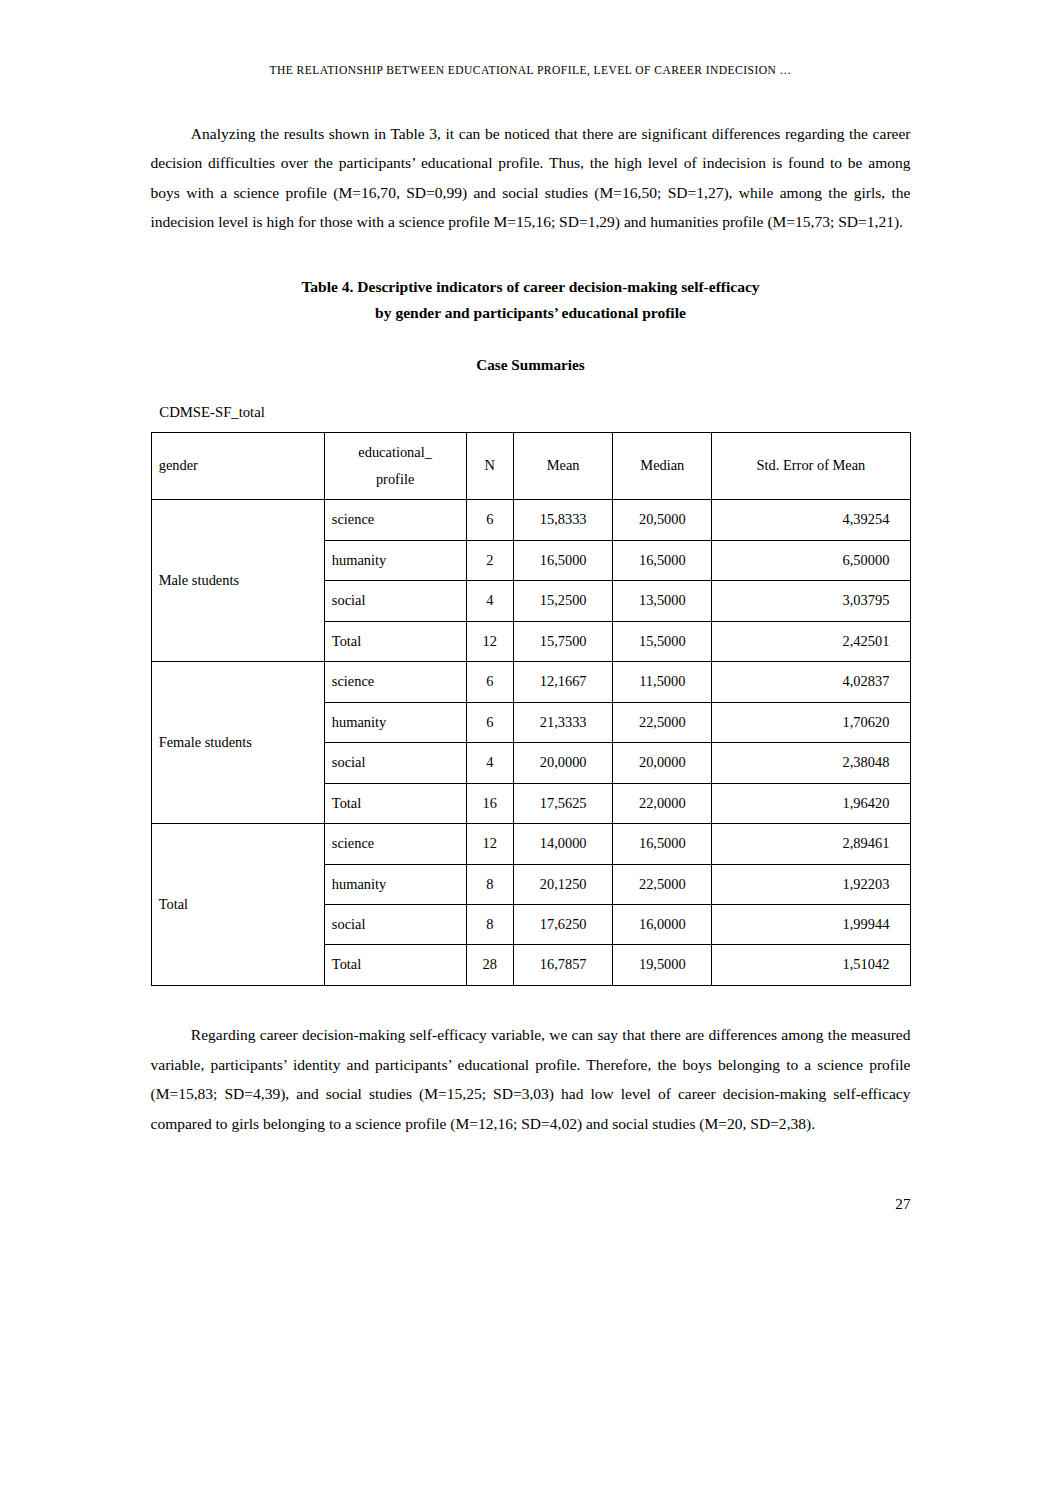The Relationship Between Educational Profile, Level of Career Indecision …
Analyzing the results shown in Table 3, it can be noticed that there are significant differences regarding the career decision difficulties over the participants’ educational profile. Thus, the high level of indecision is found to be among boys with a science profile (M=16,70, SD=0,99) and social studies (M=16,50; SD=1,27), while among the girls, the indecision level is high for those with a science profile M=15,16; SD=1,29) and humanities profile (M=15,73; SD=1,21).
Table 4. Descriptive indicators of career decision-making self-efficacy
by gender and participants’ educational profile
Case Summaries
CDMSE-SF_total
| gender | educational_ profile | N | Mean | Median | Std. Error of Mean |
| --- | --- | --- | --- | --- | --- |
| Male students | science | 6 | 15,8333 | 20,5000 | 4,39254 |
| humanity | 2 | 16,5000 | 16,5000 | 6,50000 |
| social | 4 | 15,2500 | 13,5000 | 3,03795 |
| Total | 12 | 15,7500 | 15,5000 | 2,42501 |
| Female students | science | 6 | 12,1667 | 11,5000 | 4,02837 |
| humanity | 6 | 21,3333 | 22,5000 | 1,70620 |
| social | 4 | 20,0000 | 20,0000 | 2,38048 |
| Total | 16 | 17,5625 | 22,0000 | 1,96420 |
| Total | science | 12 | 14,0000 | 16,5000 | 2,89461 |
| humanity | 8 | 20,1250 | 22,5000 | 1,92203 |
| social | 8 | 17,6250 | 16,0000 | 1,99944 |
| Total | 28 | 16,7857 | 19,5000 | 1,51042 |
Regarding career decision-making self-efficacy variable, we can say that there are differences among the measured variable, participants’ identity and participants’ educational profile. Therefore, the boys belonging to a science profile (M=15,83; SD=4,39), and social studies (M=15,25; SD=3,03) had low level of career decision-making self-efficacy compared to girls belonging to a science profile (M=12,16; SD=4,02) and social studies (M=20, SD=2,38).
27